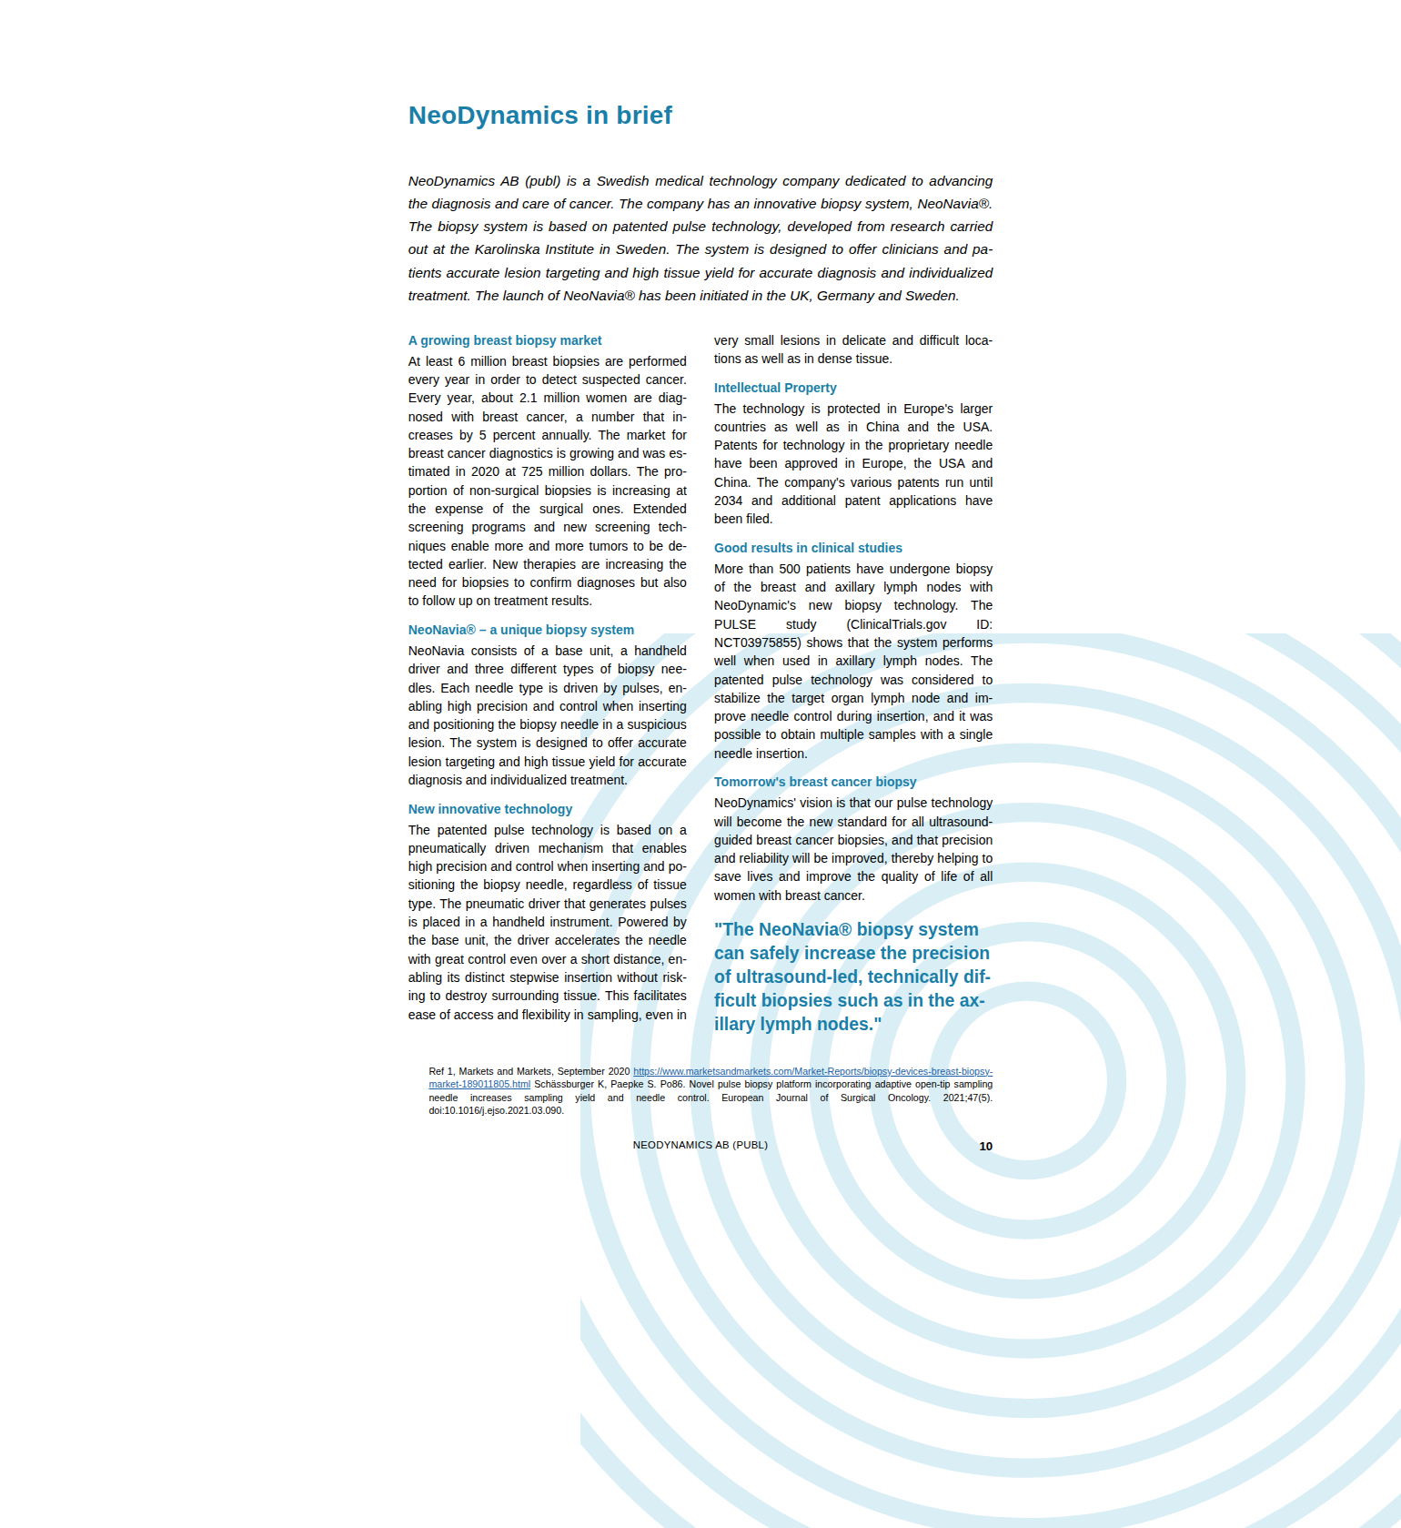NeoDynamics in brief
NeoDynamics AB (publ) is a Swedish medical technology company dedicated to advancing the diagnosis and care of cancer. The company has an innovative biopsy system, NeoNavia®. The biopsy system is based on patented pulse technology, developed from research carried out at the Karolinska Institute in Sweden. The system is designed to offer clinicians and patients accurate lesion targeting and high tissue yield for accurate diagnosis and individualized treatment. The launch of NeoNavia® has been initiated in the UK, Germany and Sweden.
A growing breast biopsy market
At least 6 million breast biopsies are performed every year in order to detect suspected cancer. Every year, about 2.1 million women are diagnosed with breast cancer, a number that increases by 5 percent annually. The market for breast cancer diagnostics is growing and was estimated in 2020 at 725 million dollars. The proportion of non-surgical biopsies is increasing at the expense of the surgical ones. Extended screening programs and new screening techniques enable more and more tumors to be detected earlier. New therapies are increasing the need for biopsies to confirm diagnoses but also to follow up on treatment results.
NeoNavia® – a unique biopsy system
NeoNavia consists of a base unit, a handheld driver and three different types of biopsy needles. Each needle type is driven by pulses, enabling high precision and control when inserting and positioning the biopsy needle in a suspicious lesion. The system is designed to offer accurate lesion targeting and high tissue yield for accurate diagnosis and individualized treatment.
New innovative technology
The patented pulse technology is based on a pneumatically driven mechanism that enables high precision and control when inserting and positioning the biopsy needle, regardless of tissue type. The pneumatic driver that generates pulses is placed in a handheld instrument. Powered by the base unit, the driver accelerates the needle with great control even over a short distance, enabling its distinct stepwise insertion without risking to destroy surrounding tissue. This facilitates ease of access and flexibility in sampling, even in very small lesions in delicate and difficult locations as well as in dense tissue.
Intellectual Property
The technology is protected in Europe's larger countries as well as in China and the USA. Patents for technology in the proprietary needle have been approved in Europe, the USA and China. The company's various patents run until 2034 and additional patent applications have been filed.
Good results in clinical studies
More than 500 patients have undergone biopsy of the breast and axillary lymph nodes with NeoDynamic's new biopsy technology. The PULSE study (ClinicalTrials.gov ID: NCT03975855) shows that the system performs well when used in axillary lymph nodes. The patented pulse technology was considered to stabilize the target organ lymph node and improve needle control during insertion, and it was possible to obtain multiple samples with a single needle insertion.
Tomorrow's breast cancer biopsy
NeoDynamics' vision is that our pulse technology will become the new standard for all ultrasound-guided breast cancer biopsies, and that precision and reliability will be improved, thereby helping to save lives and improve the quality of life of all women with breast cancer.
"The NeoNavia® biopsy system can safely increase the precision of ultrasound-led, technically difficult biopsies such as in the axillary lymph nodes."
Ref 1, Markets and Markets, September 2020 https://www.marketsandmarkets.com/Market-Reports/biopsy-devices-breast-biopsy-market-189011805.html Schässburger K, Paepke S. Po86. Novel pulse biopsy platform incorporating adaptive open-tip sampling needle increases sampling yield and needle control. European Journal of Surgical Oncology. 2021;47(5). doi:10.1016/j.ejso.2021.03.090.
NEODYNAMICS AB (PUBL) 10